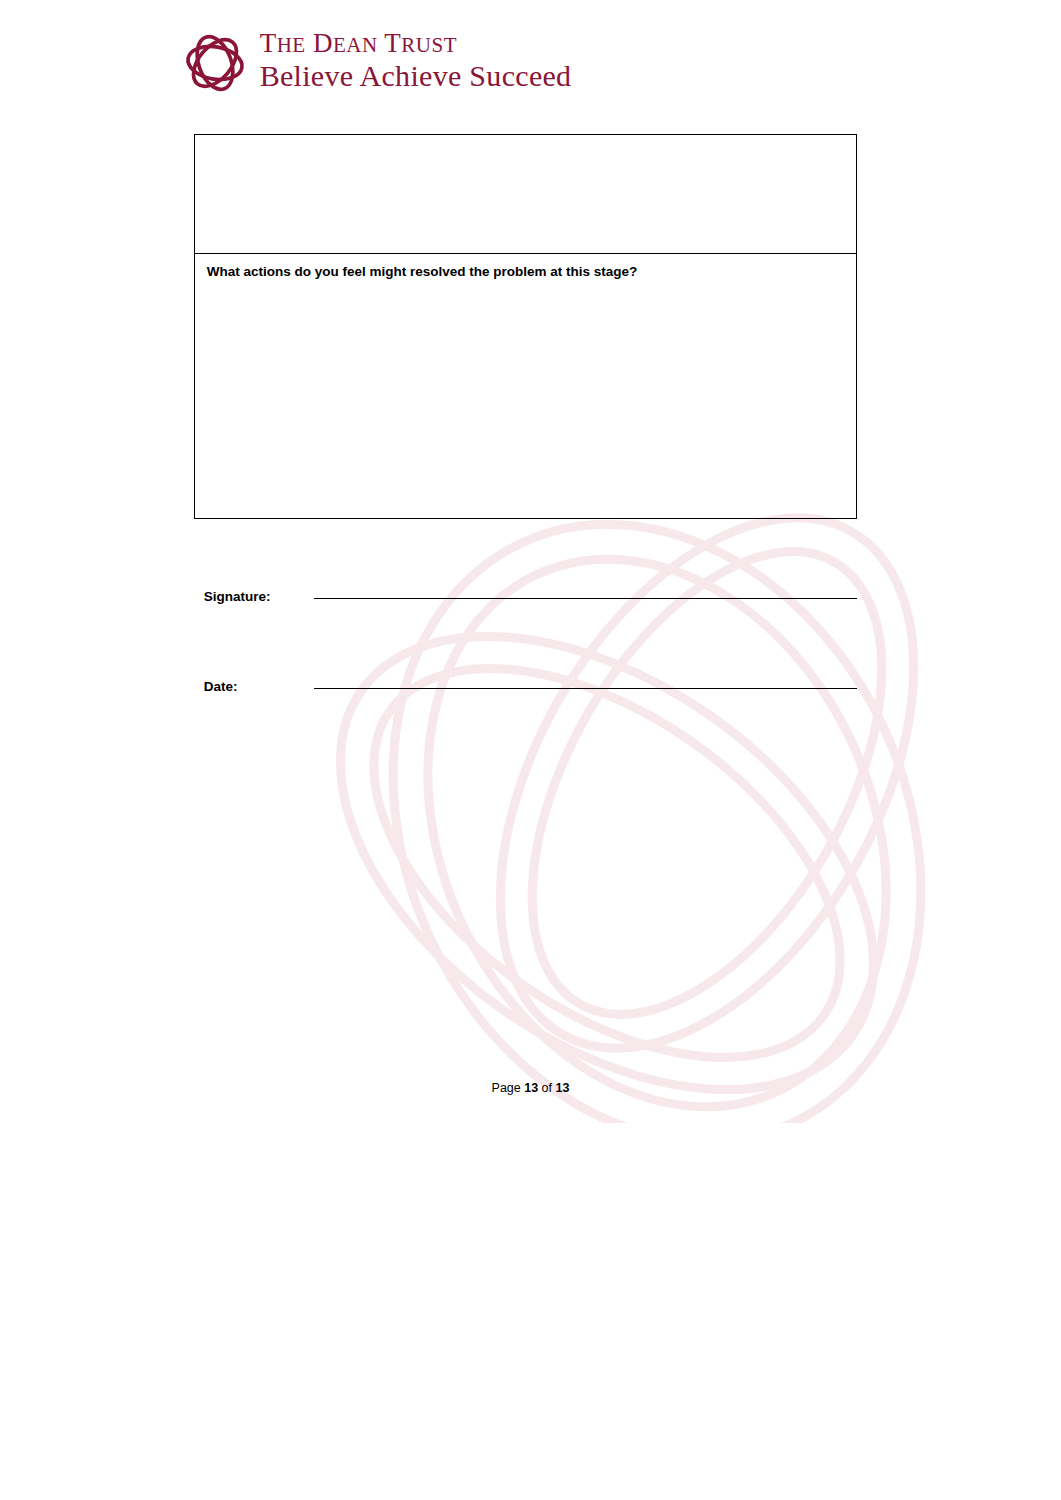THE DEAN TRUST
Believe Achieve Succeed
What actions do you feel might resolved the problem at this stage?
Signature:
Date:
Page 13 of 13